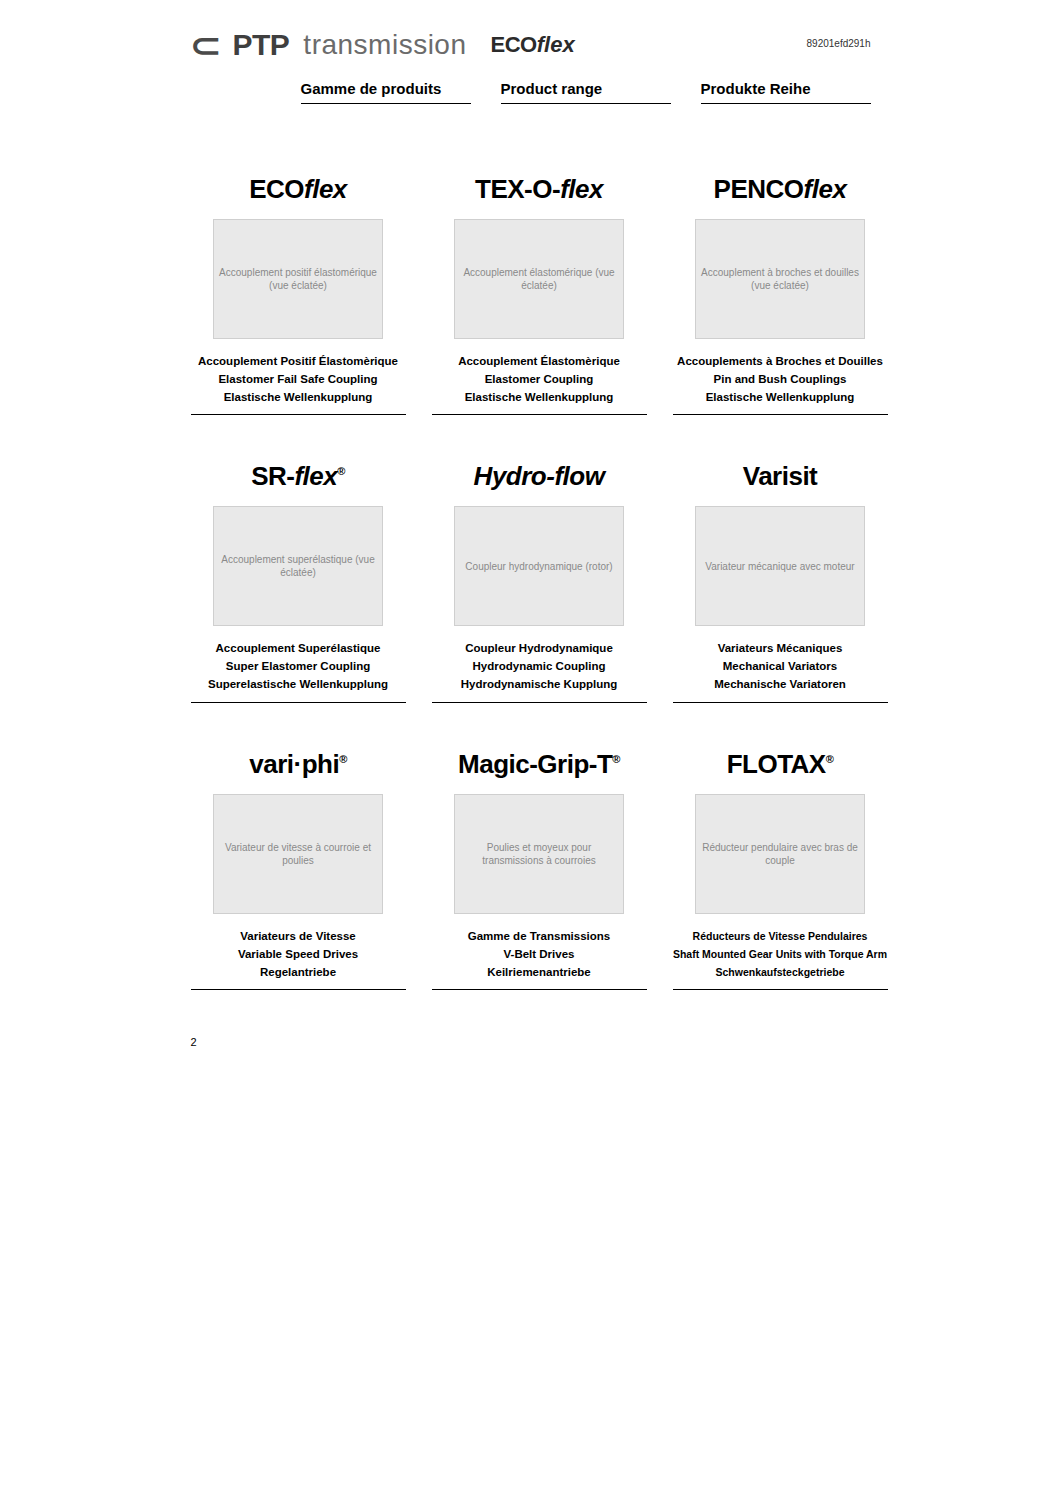⊂ PTP transmission ECO flex
89201efd291h
Gamme de produits
Product range
Produkte Reihe
ECO flex
Accouplement positif élastomérique (vue éclatée)
Accouplement Positif Élastomèrique
Elastomer Fail Safe Coupling
Elastische Wellenkupplung
TEX-O-flex
Accouplement élastomérique (vue éclatée)
Accouplement Élastomèrique
Elastomer Coupling
Elastische Wellenkupplung
PENCO flex
Accouplement à broches et douilles (vue éclatée)
Accouplements à Broches et Douilles
Pin and Bush Couplings
Elastische Wellenkupplung
SR-flex®
Accouplement superélastique (vue éclatée)
Accouplement Superélastique
Super Elastomer Coupling
Superelastische Wellenkupplung
Hydro-flow
Coupleur hydrodynamique (rotor)
Coupleur Hydrodynamique
Hydrodynamic Coupling
Hydrodynamische Kupplung
Varisit
Variateur mécanique avec moteur
Variateurs Mécaniques
Mechanical Variators
Mechanische Variatoren
vari·phi®
Variateur de vitesse à courroie et poulies
Variateurs de Vitesse
Variable Speed Drives
Regelantriebe
Magic-Grip-T®
Poulies et moyeux pour transmissions à courroies
Gamme de Transmissions
V-Belt Drives
Keilriemenantriebe
FLOTAX®
Réducteur pendulaire avec bras de couple
Réducteurs de Vitesse Pendulaires
Shaft Mounted Gear Units with Torque Arm
Schwenkaufsteckgetriebe
2